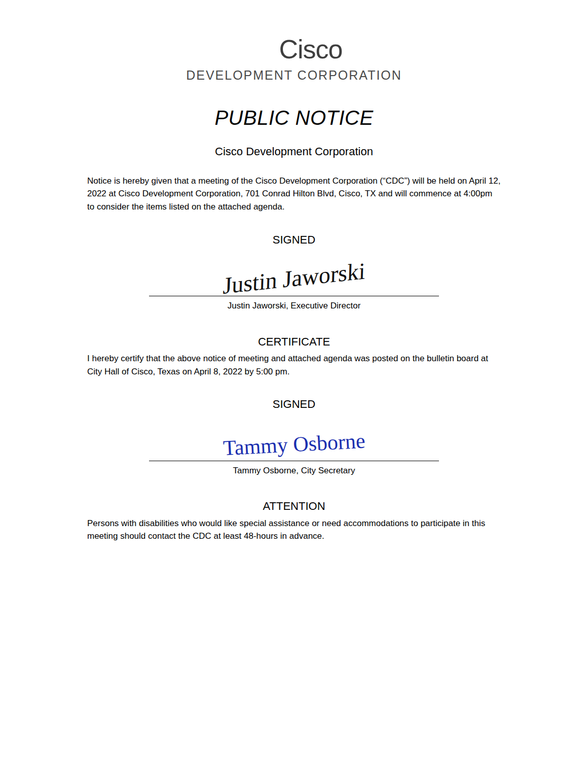Cisco
DEVELOPMENT CORPORATION
PUBLIC NOTICE
Cisco Development Corporation
Notice is hereby given that a meeting of the Cisco Development Corporation (“CDC”) will be held on April 12, 2022 at Cisco Development Corporation, 701 Conrad Hilton Blvd, Cisco, TX and will commence at 4:00pm to consider the items listed on the attached agenda.
SIGNED
Justin Jaworski
Justin Jaworski, Executive Director
CERTIFICATE
I hereby certify that the above notice of meeting and attached agenda was posted on the bulletin board at City Hall of Cisco, Texas on April 8, 2022 by 5:00 pm.
SIGNED
Tammy Osborne
Tammy Osborne, City Secretary
ATTENTION
Persons with disabilities who would like special assistance or need accommodations to participate in this meeting should contact the CDC at least 48-hours in advance.